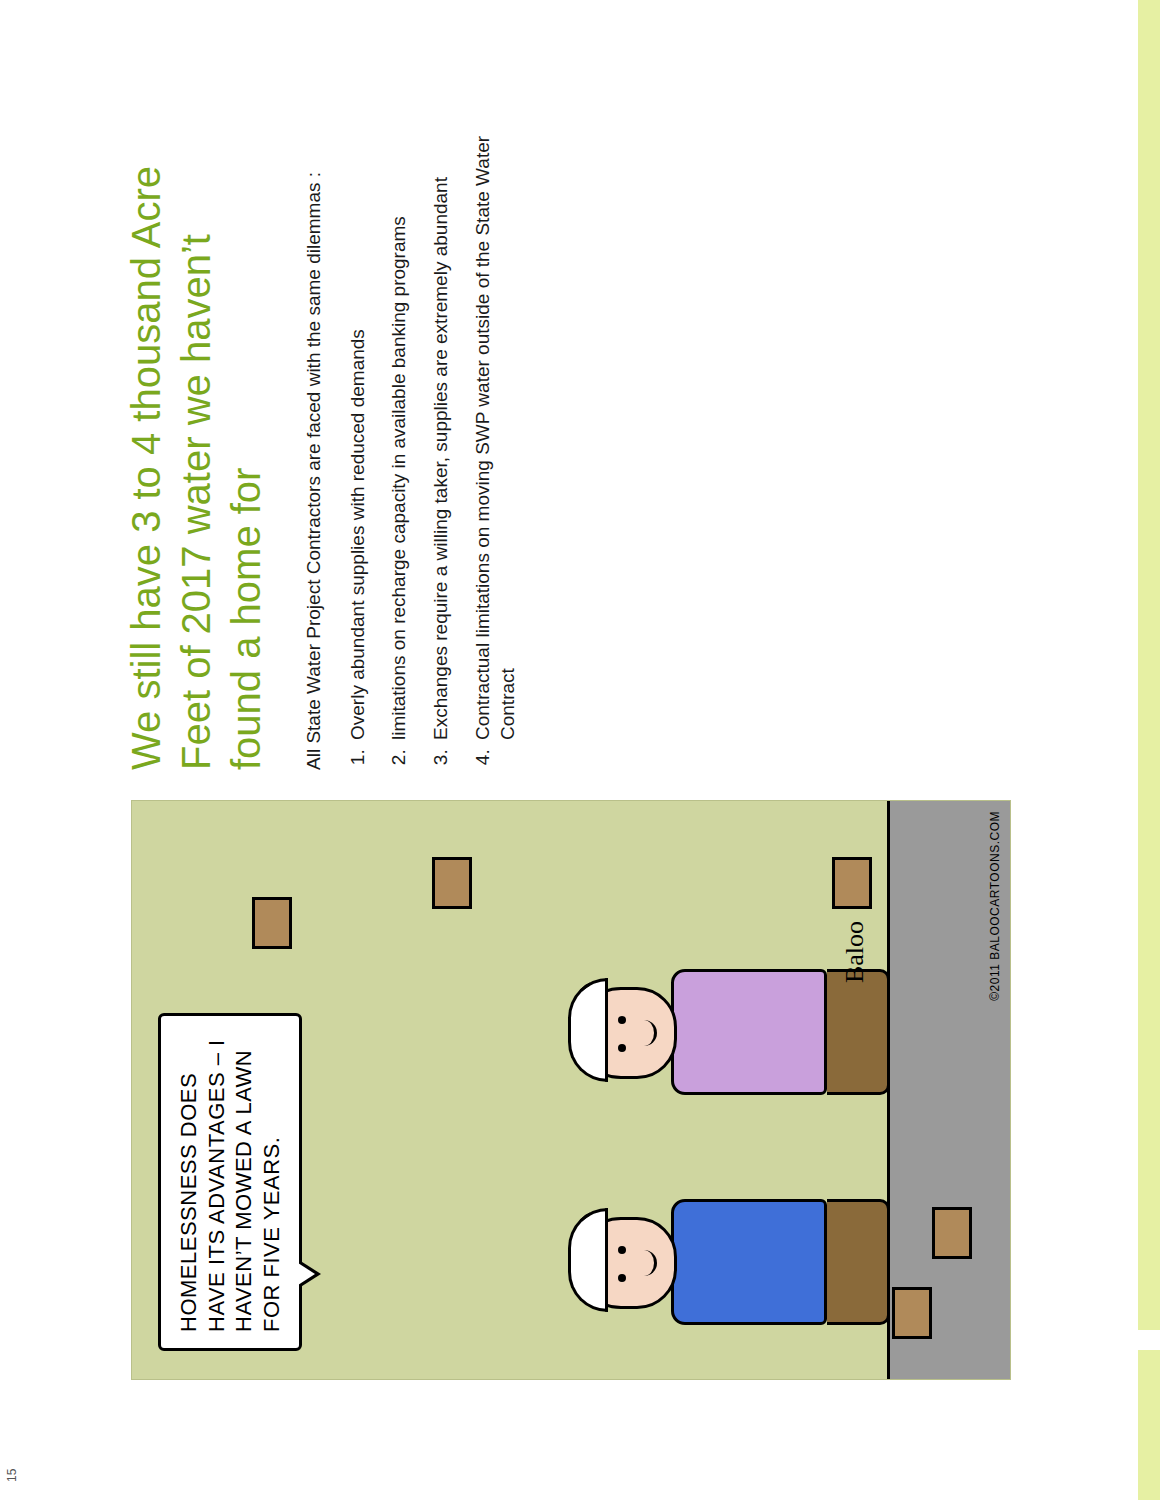We still have 3 to 4 thousand Acre Feet of 2017 water we haven’t found a home for
All State Water Project Contractors are faced with the same dilemmas :
Overly abundant supplies with reduced demands
limitations on recharge capacity in available banking programs
Exchanges require a willing taker, supplies are extremely abundant
Contractual limitations on moving SWP water outside of the State Water Contract
Homelessness does have its advantages – I haven’t mowed a lawn for five years.
Baloo
©2011 BALOOCARTOONS.COM
15